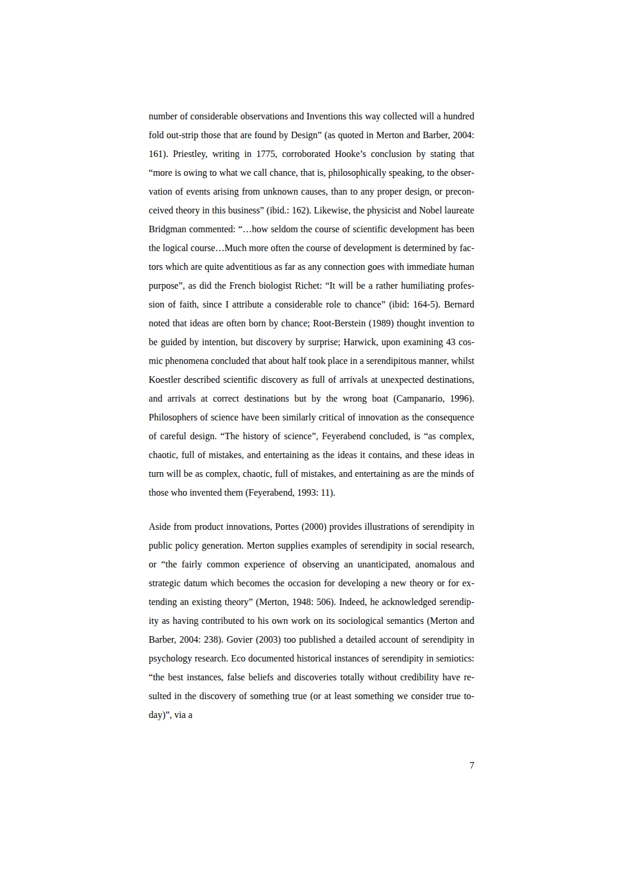number of considerable observations and Inventions this way collected will a hundred fold out-strip those that are found by Design” (as quoted in Merton and Barber, 2004: 161). Priestley, writing in 1775, corroborated Hooke’s conclusion by stating that “more is owing to what we call chance, that is, philosophically speaking, to the observation of events arising from unknown causes, than to any proper design, or preconceived theory in this business” (ibid.: 162). Likewise, the physicist and Nobel laureate Bridgman commented: “…how seldom the course of scientific development has been the logical course…Much more often the course of development is determined by factors which are quite adventitious as far as any connection goes with immediate human purpose”, as did the French biologist Richet: “It will be a rather humiliating profession of faith, since I attribute a considerable role to chance” (ibid: 164-5). Bernard noted that ideas are often born by chance; Root-Berstein (1989) thought invention to be guided by intention, but discovery by surprise; Harwick, upon examining 43 cosmic phenomena concluded that about half took place in a serendipitous manner, whilst Koestler described scientific discovery as full of arrivals at unexpected destinations, and arrivals at correct destinations but by the wrong boat (Campanario, 1996). Philosophers of science have been similarly critical of innovation as the consequence of careful design. “The history of science”, Feyerabend concluded, is “as complex, chaotic, full of mistakes, and entertaining as the ideas it contains, and these ideas in turn will be as complex, chaotic, full of mistakes, and entertaining as are the minds of those who invented them (Feyerabend, 1993: 11).
Aside from product innovations, Portes (2000) provides illustrations of serendipity in public policy generation. Merton supplies examples of serendipity in social research, or “the fairly common experience of observing an unanticipated, anomalous and strategic datum which becomes the occasion for developing a new theory or for extending an existing theory” (Merton, 1948: 506). Indeed, he acknowledged serendipity as having contributed to his own work on its sociological semantics (Merton and Barber, 2004: 238). Govier (2003) too published a detailed account of serendipity in psychology research. Eco documented historical instances of serendipity in semiotics: “the best instances, false beliefs and discoveries totally without credibility have resulted in the discovery of something true (or at least something we consider true today)”, via a
7